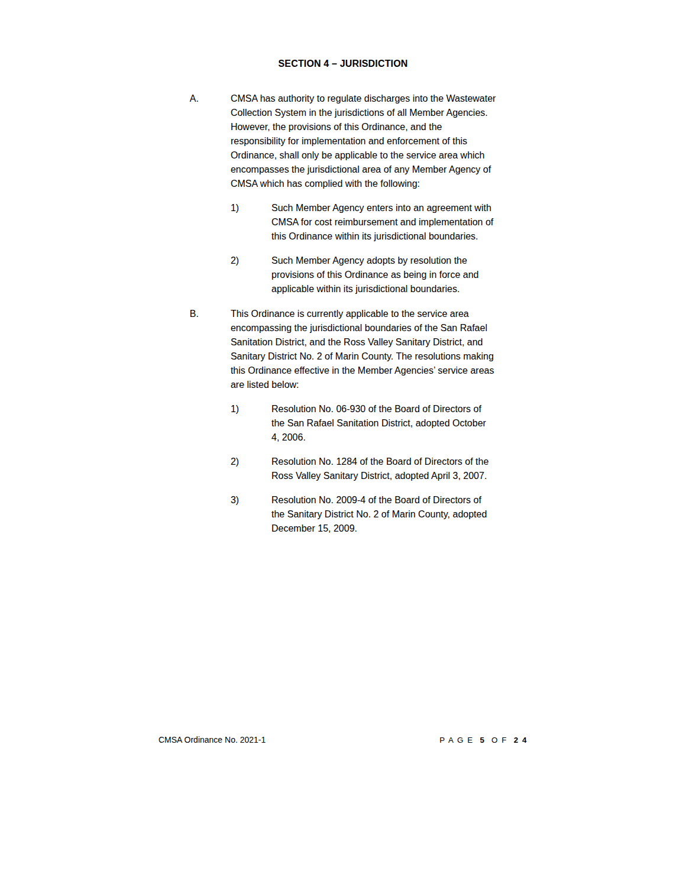SECTION 4 – JURISDICTION
A.
CMSA has authority to regulate discharges into the Wastewater Collection System in the jurisdictions of all Member Agencies. However, the provisions of this Ordinance, and the responsibility for implementation and enforcement of this Ordinance, shall only be applicable to the service area which encompasses the jurisdictional area of any Member Agency of CMSA which has complied with the following:
1)
Such Member Agency enters into an agreement with CMSA for cost reimbursement and implementation of this Ordinance within its jurisdictional boundaries.
2)
Such Member Agency adopts by resolution the provisions of this Ordinance as being in force and applicable within its jurisdictional boundaries.
B.
This Ordinance is currently applicable to the service area encompassing the jurisdictional boundaries of the San Rafael Sanitation District, and the Ross Valley Sanitary District, and Sanitary District No. 2 of Marin County. The resolutions making this Ordinance effective in the Member Agencies’ service areas are listed below:
1)
Resolution No. 06-930 of the Board of Directors of the San Rafael Sanitation District, adopted October 4, 2006.
2)
Resolution No. 1284 of the Board of Directors of the Ross Valley Sanitary District, adopted April 3, 2007.
3)
Resolution No. 2009-4 of the Board of Directors of the Sanitary District No. 2 of Marin County, adopted December 15, 2009.
CMSA Ordinance No. 2021-1
P A G E 5 O F 2 4